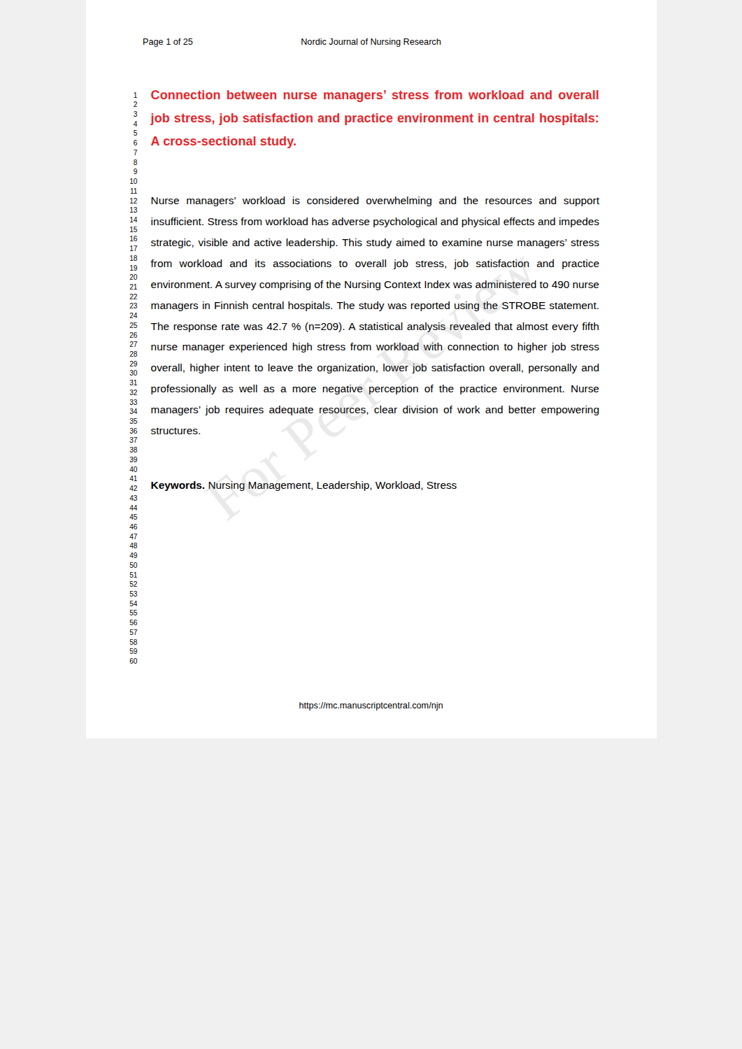Page 1 of 25
Nordic Journal of Nursing Research
1
2
3
4
5
6
7
8
9
10
11
12
13
14
15
16
17
18
19
20
21
22
23
24
25
26
27
28
29
30
31
32
33
34
35
36
37
38
39
40
41
42
43
44
45
46
47
48
49
50
51
52
53
54
55
56
57
58
59
60
For Peer Review
Connection between nurse managers’ stress from workload and overall job stress, job satisfaction and practice environment in central hospitals: A cross-sectional study.
Nurse managers’ workload is considered overwhelming and the resources and support insufficient. Stress from workload has adverse psychological and physical effects and impedes strategic, visible and active leadership. This study aimed to examine nurse managers’ stress from workload and its associations to overall job stress, job satisfaction and practice environment. A survey comprising of the Nursing Context Index was administered to 490 nurse managers in Finnish central hospitals. The study was reported using the STROBE statement. The response rate was 42.7 % (n=209). A statistical analysis revealed that almost every fifth nurse manager experienced high stress from workload with connection to higher job stress overall, higher intent to leave the organization, lower job satisfaction overall, personally and professionally as well as a more negative perception of the practice environment. Nurse managers’ job requires adequate resources, clear division of work and better empowering structures.
Keywords. Nursing Management, Leadership, Workload, Stress
https://mc.manuscriptcentral.com/njn